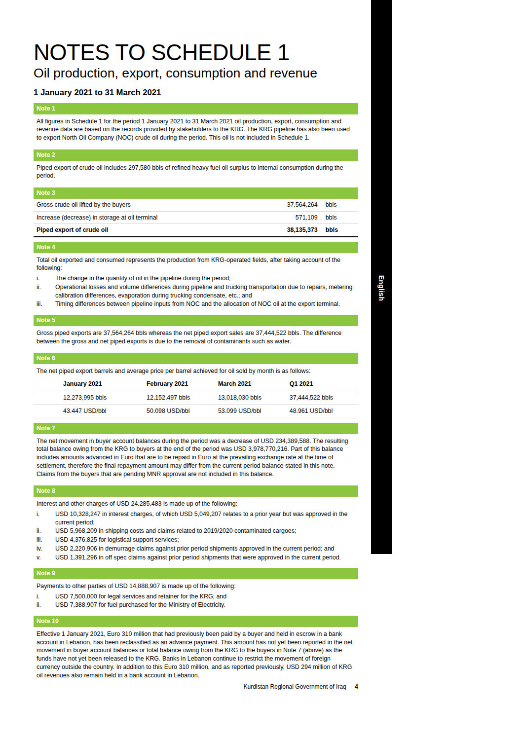English
NOTES TO SCHEDULE 1
Oil production, export, consumption and revenue
1 January 2021 to 31 March 2021
Note 1
All figures in Schedule 1 for the period 1 January 2021 to 31 March 2021 oil production, export, consumption and revenue data are based on the records provided by stakeholders to the KRG. The KRG pipeline has also been used to export North Oil Company (NOC) crude oil during the period. This oil is not included in Schedule 1.
Note 2
Piped export of crude oil includes 297,580 bbls of refined heavy fuel oil surplus to internal consumption during the period.
Note 3
| Gross crude oil lifted by the buyers | 37,564,264 | bbls |
| Increase (decrease) in storage at oil terminal | 571,109 | bbls |
| Piped export of crude oil | 38,135,373 | bbls |
Note 4
Total oil exported and consumed represents the production from KRG-operated fields, after taking account of the following:
i. The change in the quantity of oil in the pipeline during the period;
ii. Operational losses and volume differences during pipeline and trucking transportation due to repairs, metering calibration differences, evaporation during trucking condensate, etc.; and
iii. Timing differences between pipeline inputs from NOC and the allocation of NOC oil at the export terminal.
Note 5
Gross piped exports are 37,564,264 bbls whereas the net piped export sales are 37,444,522 bbls. The difference between the gross and net piped exports is due to the removal of contaminants such as water.
Note 6
The net piped export barrels and average price per barrel achieved for oil sold by month is as follows:
| January 2021 | February 2021 | March 2021 | Q1 2021 |
| --- | --- | --- | --- |
| 12,273,995 bbls | 12,152,497 bbls | 13,018,030 bbls | 37,444,522 bbls |
| 43.447 USD/bbl | 50.098 USD/bbl | 53.099 USD/bbl | 48.961 USD/bbl |
Note 7
The net movement in buyer account balances during the period was a decrease of USD 234,389,588. The resulting total balance owing from the KRG to buyers at the end of the period was USD 3,978,770,216. Part of this balance includes amounts advanced in Euro that are to be repaid in Euro at the prevailing exchange rate at the time of settlement, therefore the final repayment amount may differ from the current period balance stated in this note. Claims from the buyers that are pending MNR approval are not included in this balance.
Note 8
Interest and other charges of USD 24,285,483 is made up of the following:
i. USD 10,328,247 in interest charges, of which USD 5,049,207 relates to a prior year but was approved in the current period;
ii. USD 5,968,209 in shipping costs and claims related to 2019/2020 contaminated cargoes;
iii. USD 4,376,825 for logistical support services;
iv. USD 2,220,906 in demurrage claims against prior period shipments approved in the current period; and
v. USD 1,391,296 in off spec claims against prior period shipments that were approved in the current period.
Note 9
Payments to other parties of USD 14,888,907 is made up of the following:
i. USD 7,500,000 for legal services and retainer for the KRG; and
ii. USD 7,388,907 for fuel purchased for the Ministry of Electricity.
Note 10
Effective 1 January 2021, Euro 310 million that had previously been paid by a buyer and held in escrow in a bank account in Lebanon, has been reclassified as an advance payment. This amount has not yet been reported in the net movement in buyer account balances or total balance owing from the KRG to the buyers in Note 7 (above) as the funds have not yet been released to the KRG. Banks in Lebanon continue to restrict the movement of foreign currency outside the country. In addition to this Euro 310 million, and as reported previously, USD 294 million of KRG oil revenues also remain held in a bank account in Lebanon.
Kurdistan Regional Government of Iraq 4